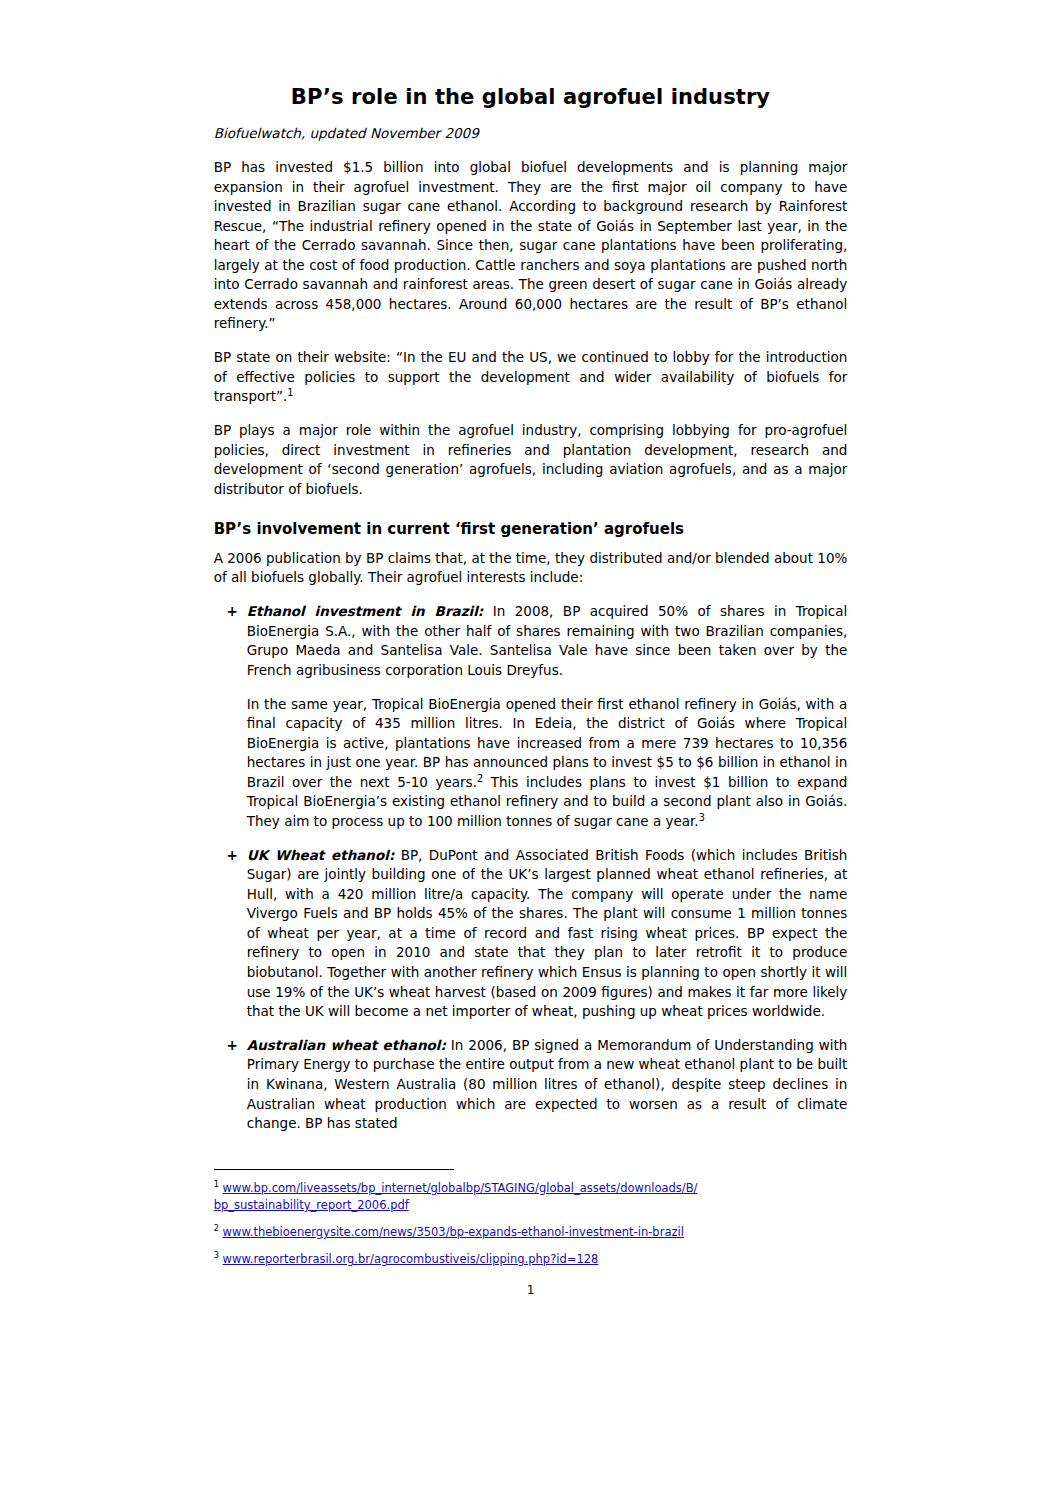BP’s role in the global agrofuel industry
Biofuelwatch, updated November 2009
BP has invested $1.5 billion into global biofuel developments and is planning major expansion in their agrofuel investment. They are the first major oil company to have invested in Brazilian sugar cane ethanol. According to background research by Rainforest Rescue, “The industrial refinery opened in the state of Goiás in September last year, in the heart of the Cerrado savannah. Since then, sugar cane plantations have been proliferating, largely at the cost of food production. Cattle ranchers and soya plantations are pushed north into Cerrado savannah and rainforest areas. The green desert of sugar cane in Goiás already extends across 458,000 hectares. Around 60,000 hectares are the result of BP’s ethanol refinery.”
BP state on their website: “In the EU and the US, we continued to lobby for the introduction of effective policies to support the development and wider availability of biofuels for transport”.1
BP plays a major role within the agrofuel industry, comprising lobbying for pro-agrofuel policies, direct investment in refineries and plantation development, research and development of ‘second generation’ agrofuels, including aviation agrofuels, and as a major distributor of biofuels.
BP’s involvement in current ‘first generation’ agrofuels
A 2006 publication by BP claims that, at the time, they distributed and/or blended about 10% of all biofuels globally. Their agrofuel interests include:
Ethanol investment in Brazil: In 2008, BP acquired 50% of shares in Tropical BioEnergia S.A., with the other half of shares remaining with two Brazilian companies, Grupo Maeda and Santelisa Vale. Santelisa Vale have since been taken over by the French agribusiness corporation Louis Dreyfus.
In the same year, Tropical BioEnergia opened their first ethanol refinery in Goiás, with a final capacity of 435 million litres. In Edeia, the district of Goiás where Tropical BioEnergia is active, plantations have increased from a mere 739 hectares to 10,356 hectares in just one year. BP has announced plans to invest $5 to $6 billion in ethanol in Brazil over the next 5-10 years.2 This includes plans to invest $1 billion to expand Tropical BioEnergia’s existing ethanol refinery and to build a second plant also in Goiás. They aim to process up to 100 million tonnes of sugar cane a year.3
UK Wheat ethanol: BP, DuPont and Associated British Foods (which includes British Sugar) are jointly building one of the UK’s largest planned wheat ethanol refineries, at Hull, with a 420 million litre/a capacity. The company will operate under the name Vivergo Fuels and BP holds 45% of the shares. The plant will consume 1 million tonnes of wheat per year, at a time of record and fast rising wheat prices. BP expect the refinery to open in 2010 and state that they plan to later retrofit it to produce biobutanol. Together with another refinery which Ensus is planning to open shortly it will use 19% of the UK’s wheat harvest (based on 2009 figures) and makes it far more likely that the UK will become a net importer of wheat, pushing up wheat prices worldwide.
Australian wheat ethanol: In 2006, BP signed a Memorandum of Understanding with Primary Energy to purchase the entire output from a new wheat ethanol plant to be built in Kwinana, Western Australia (80 million litres of ethanol), despite steep declines in Australian wheat production which are expected to worsen as a result of climate change. BP has stated
1 www.bp.com/liveassets/bp_internet/globalbp/STAGING/global_assets/downloads/B/
bp_sustainability_report_2006.pdf
2 www.thebioenergysite.com/news/3503/bp-expands-ethanol-investment-in-brazil
3 www.reporterbrasil.org.br/agrocombustiveis/clipping.php?id=128
1